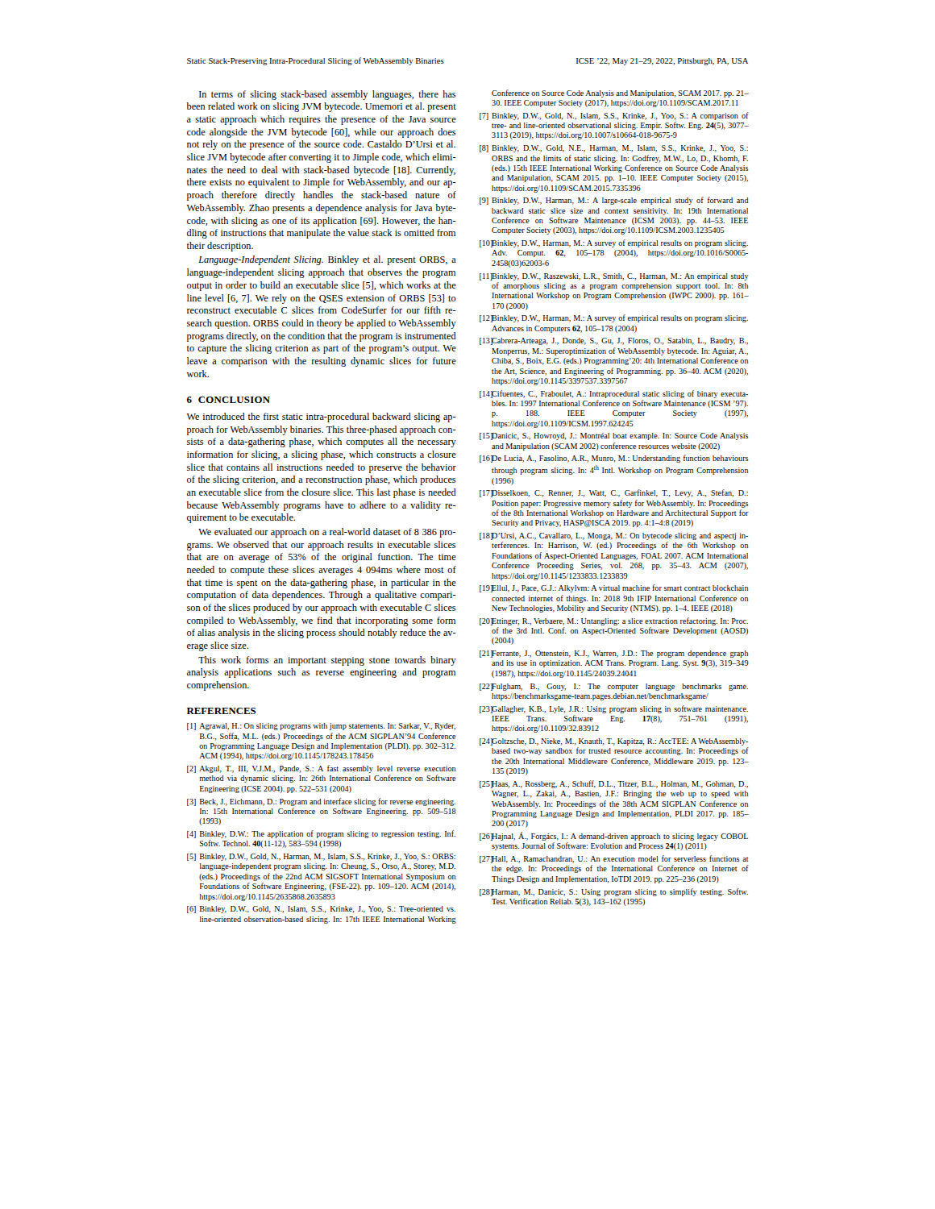Static Stack-Preserving Intra-Procedural Slicing of WebAssembly Binaries
ICSE ’22, May 21–29, 2022, Pittsburgh, PA, USA
In terms of slicing stack-based assembly languages, there has been related work on slicing JVM bytecode. Umemori et al. present a static approach which requires the presence of the Java source code alongside the JVM bytecode [60], while our approach does not rely on the presence of the source code. Castaldo D’Ursi et al. slice JVM bytecode after converting it to Jimple code, which eliminates the need to deal with stack-based bytecode [18]. Currently, there exists no equivalent to Jimple for WebAssembly, and our approach therefore directly handles the stack-based nature of WebAssembly. Zhao presents a dependence analysis for Java bytecode, with slicing as one of its application [69]. However, the handling of instructions that manipulate the value stack is omitted from their description.
Language-Independent Slicing. Binkley et al. present ORBS, a language-independent slicing approach that observes the program output in order to build an executable slice [5], which works at the line level [6, 7]. We rely on the QSES extension of ORBS [53] to reconstruct executable C slices from CodeSurfer for our fifth research question. ORBS could in theory be applied to WebAssembly programs directly, on the condition that the program is instrumented to capture the slicing criterion as part of the program’s output. We leave a comparison with the resulting dynamic slices for future work.
6 CONCLUSION
We introduced the first static intra-procedural backward slicing approach for WebAssembly binaries. This three-phased approach consists of a data-gathering phase, which computes all the necessary information for slicing, a slicing phase, which constructs a closure slice that contains all instructions needed to preserve the behavior of the slicing criterion, and a reconstruction phase, which produces an executable slice from the closure slice. This last phase is needed because WebAssembly programs have to adhere to a validity requirement to be executable.
We evaluated our approach on a real-world dataset of 8 386 programs. We observed that our approach results in executable slices that are on average of 53% of the original function. The time needed to compute these slices averages 4 094ms where most of that time is spent on the data-gathering phase, in particular in the computation of data dependences. Through a qualitative comparison of the slices produced by our approach with executable C slices compiled to WebAssembly, we find that incorporating some form of alias analysis in the slicing process should notably reduce the average slice size.
This work forms an important stepping stone towards binary analysis applications such as reverse engineering and program comprehension.
REFERENCES
[1] Agrawal, H.: On slicing programs with jump statements. In: Sarkar, V., Ryder, B.G., Soffa, M.L. (eds.) Proceedings of the ACM SIGPLAN’94 Conference on Programming Language Design and Implementation (PLDI). pp. 302–312. ACM (1994), https://doi.org/10.1145/178243.178456
[2] Akgul, T., III, V.J.M., Pande, S.: A fast assembly level reverse execution method via dynamic slicing. In: 26th International Conference on Software Engineering (ICSE 2004). pp. 522–531 (2004)
[3] Beck, J., Eichmann, D.: Program and interface slicing for reverse engineering. In: 15th International Conference on Software Engineering. pp. 509–518 (1993)
[4] Binkley, D.W.: The application of program slicing to regression testing. Inf. Softw. Technol. 40(11-12), 583–594 (1998)
[5] Binkley, D.W., Gold, N., Harman, M., Islam, S.S., Krinke, J., Yoo, S.: ORBS: language-independent program slicing. In: Cheung, S., Orso, A., Storey, M.D. (eds.) Proceedings of the 22nd ACM SIGSOFT International Symposium on Foundations of Software Engineering, (FSE-22). pp. 109–120. ACM (2014), https://doi.org/10.1145/2635868.2635893
[6] Binkley, D.W., Gold, N., Islam, S.S., Krinke, J., Yoo, S.: Tree-oriented vs. line-oriented observation-based slicing. In: 17th IEEE International Working Conference on Source Code Analysis and Manipulation, SCAM 2017. pp. 21–30. IEEE Computer Society (2017), https://doi.org/10.1109/SCAM.2017.11
[7] Binkley, D.W., Gold, N., Islam, S.S., Krinke, J., Yoo, S.: A comparison of tree- and line-oriented observational slicing. Empir. Softw. Eng. 24(5), 3077–3113 (2019), https://doi.org/10.1007/s10664-018-9675-9
[8] Binkley, D.W., Gold, N.E., Harman, M., Islam, S.S., Krinke, J., Yoo, S.: ORBS and the limits of static slicing. In: Godfrey, M.W., Lo, D., Khomh, F. (eds.) 15th IEEE International Working Conference on Source Code Analysis and Manipulation, SCAM 2015. pp. 1–10. IEEE Computer Society (2015), https://doi.org/10.1109/SCAM.2015.7335396
[9] Binkley, D.W., Harman, M.: A large-scale empirical study of forward and backward static slice size and context sensitivity. In: 19th International Conference on Software Maintenance (ICSM 2003). pp. 44–53. IEEE Computer Society (2003), https://doi.org/10.1109/ICSM.2003.1235405
[10] Binkley, D.W., Harman, M.: A survey of empirical results on program slicing. Adv. Comput. 62, 105–178 (2004), https://doi.org/10.1016/S0065-2458(03)62003-6
[11] Binkley, D.W., Raszewski, L.R., Smith, C., Harman, M.: An empirical study of amorphous slicing as a program comprehension support tool. In: 8th International Workshop on Program Comprehension (IWPC 2000). pp. 161–170 (2000)
[12] Binkley, D.W., Harman, M.: A survey of empirical results on program slicing. Advances in Computers 62, 105–178 (2004)
[13] Cabrera-Arteaga, J., Donde, S., Gu, J., Floros, O., Satabin, L., Baudry, B., Monperrus, M.: Superoptimization of WebAssembly bytecode. In: Aguiar, A., Chiba, S., Boix, E.G. (eds.) Programming’20: 4th International Conference on the Art, Science, and Engineering of Programming. pp. 36–40. ACM (2020), https://doi.org/10.1145/3397537.3397567
[14] Cifuentes, C., Fraboulet, A.: Intraprocedural static slicing of binary executables. In: 1997 International Conference on Software Maintenance (ICSM ’97). p. 188. IEEE Computer Society (1997), https://doi.org/10.1109/ICSM.1997.624245
[15] Danicic, S., Howroyd, J.: Montréal boat example. In: Source Code Analysis and Manipulation (SCAM 2002) conference resources website (2002)
[16] De Lucia, A., Fasolino, A.R., Munro, M.: Understanding function behaviours through program slicing. In: 4th Intl. Workshop on Program Comprehension (1996)
[17] Disselkoen, C., Renner, J., Watt, C., Garfinkel, T., Levy, A., Stefan, D.: Position paper: Progressive memory safety for WebAssembly. In: Proceedings of the 8th International Workshop on Hardware and Architectural Support for Security and Privacy, HASP@ISCA 2019. pp. 4:1–4:8 (2019)
[18] D’Ursi, A.C., Cavallaro, L., Monga, M.: On bytecode slicing and aspectj interferences. In: Harrison, W. (ed.) Proceedings of the 6th Workshop on Foundations of Aspect-Oriented Languages, FOAL 2007. ACM International Conference Proceeding Series, vol. 268, pp. 35–43. ACM (2007), https://doi.org/10.1145/1233833.1233839
[19] Ellul, J., Pace, G.J.: Alkylvm: A virtual machine for smart contract blockchain connected internet of things. In: 2018 9th IFIP International Conference on New Technologies, Mobility and Security (NTMS). pp. 1–4. IEEE (2018)
[20] Ettinger, R., Verbaere, M.: Untangling: a slice extraction refactoring. In: Proc. of the 3rd Intl. Conf. on Aspect-Oriented Software Development (AOSD) (2004)
[21] Ferrante, J., Ottenstein, K.J., Warren, J.D.: The program dependence graph and its use in optimization. ACM Trans. Program. Lang. Syst. 9(3), 319–349 (1987), https://doi.org/10.1145/24039.24041
[22] Fulgham, B., Gouy, I.: The computer language benchmarks game. https://benchmarksgame-team.pages.debian.net/benchmarksgame/
[23] Gallagher, K.B., Lyle, J.R.: Using program slicing in software maintenance. IEEE Trans. Software Eng. 17(8), 751–761 (1991), https://doi.org/10.1109/32.83912
[24] Goltzsche, D., Nieke, M., Knauth, T., Kapitza, R.: AccTEE: A WebAssembly-based two-way sandbox for trusted resource accounting. In: Proceedings of the 20th International Middleware Conference, Middleware 2019. pp. 123–135 (2019)
[25] Haas, A., Rossberg, A., Schuff, D.L., Titzer, B.L., Holman, M., Gohman, D., Wagner, L., Zakai, A., Bastien, J.F.: Bringing the web up to speed with WebAssembly. In: Proceedings of the 38th ACM SIGPLAN Conference on Programming Language Design and Implementation, PLDI 2017. pp. 185–200 (2017)
[26] Hajnal, Á., Forgács, I.: A demand-driven approach to slicing legacy COBOL systems. Journal of Software: Evolution and Process 24(1) (2011)
[27] Hall, A., Ramachandran, U.: An execution model for serverless functions at the edge. In: Proceedings of the International Conference on Internet of Things Design and Implementation, IoTDI 2019. pp. 225–236 (2019)
[28] Harman, M., Danicic, S.: Using program slicing to simplify testing. Softw. Test. Verification Reliab. 5(3), 143–162 (1995)